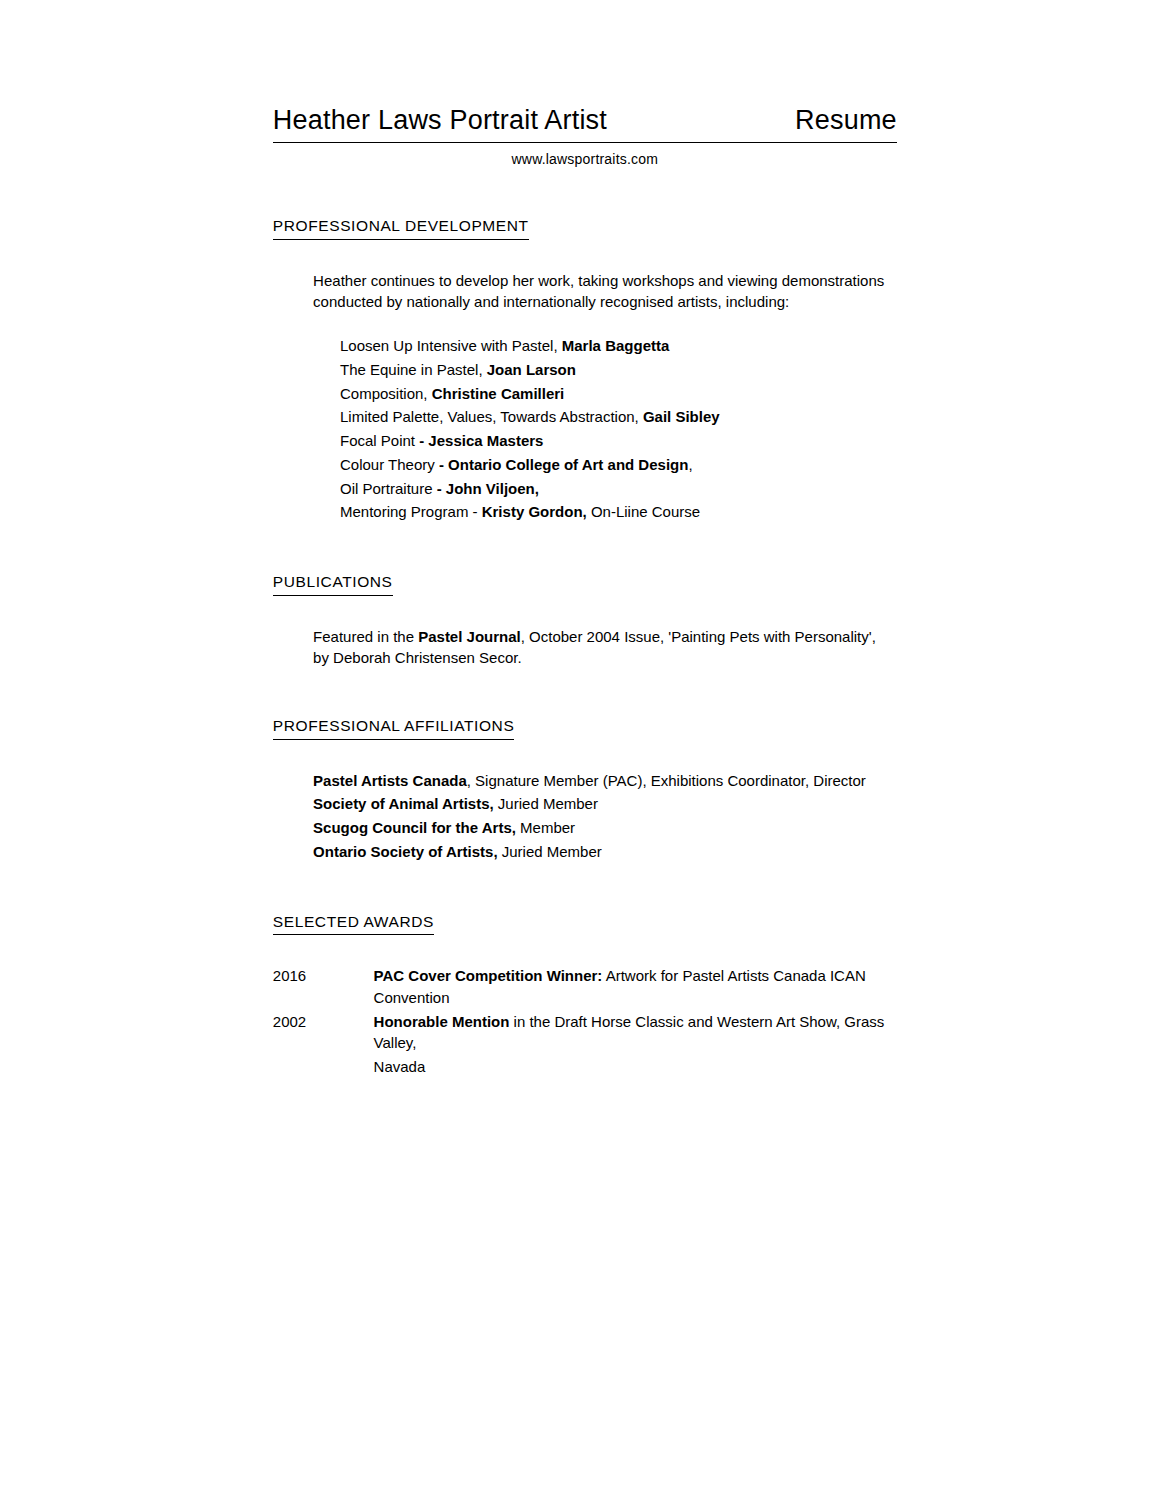Heather Laws Portrait Artist
Resume
www.lawsportraits.com
PROFESSIONAL DEVELOPMENT
Heather continues to develop her work, taking workshops and viewing demonstrations conducted by nationally and internationally recognised artists, including:
Loosen Up Intensive with Pastel, Marla Baggetta
The Equine in Pastel, Joan Larson
Composition, Christine Camilleri
Limited Palette, Values, Towards Abstraction, Gail Sibley
Focal Point - Jessica Masters
Colour Theory - Ontario College of Art and Design,
Oil Portraiture - John Viljoen,
Mentoring Program - Kristy Gordon, On-Liine Course
PUBLICATIONS
Featured in the Pastel Journal, October 2004 Issue, 'Painting Pets with Personality', by Deborah Christensen Secor.
PROFESSIONAL AFFILIATIONS
Pastel Artists Canada, Signature Member (PAC), Exhibitions Coordinator, Director
Society of Animal Artists, Juried Member
Scugog Council for the Arts, Member
Ontario Society of Artists, Juried Member
SELECTED AWARDS
| 2016 | PAC Cover Competition Winner: Artwork for Pastel Artists Canada ICAN Convention |
| 2002 | Honorable Mention in the Draft Horse Classic and Western Art Show, Grass Valley, |
| | Navada |